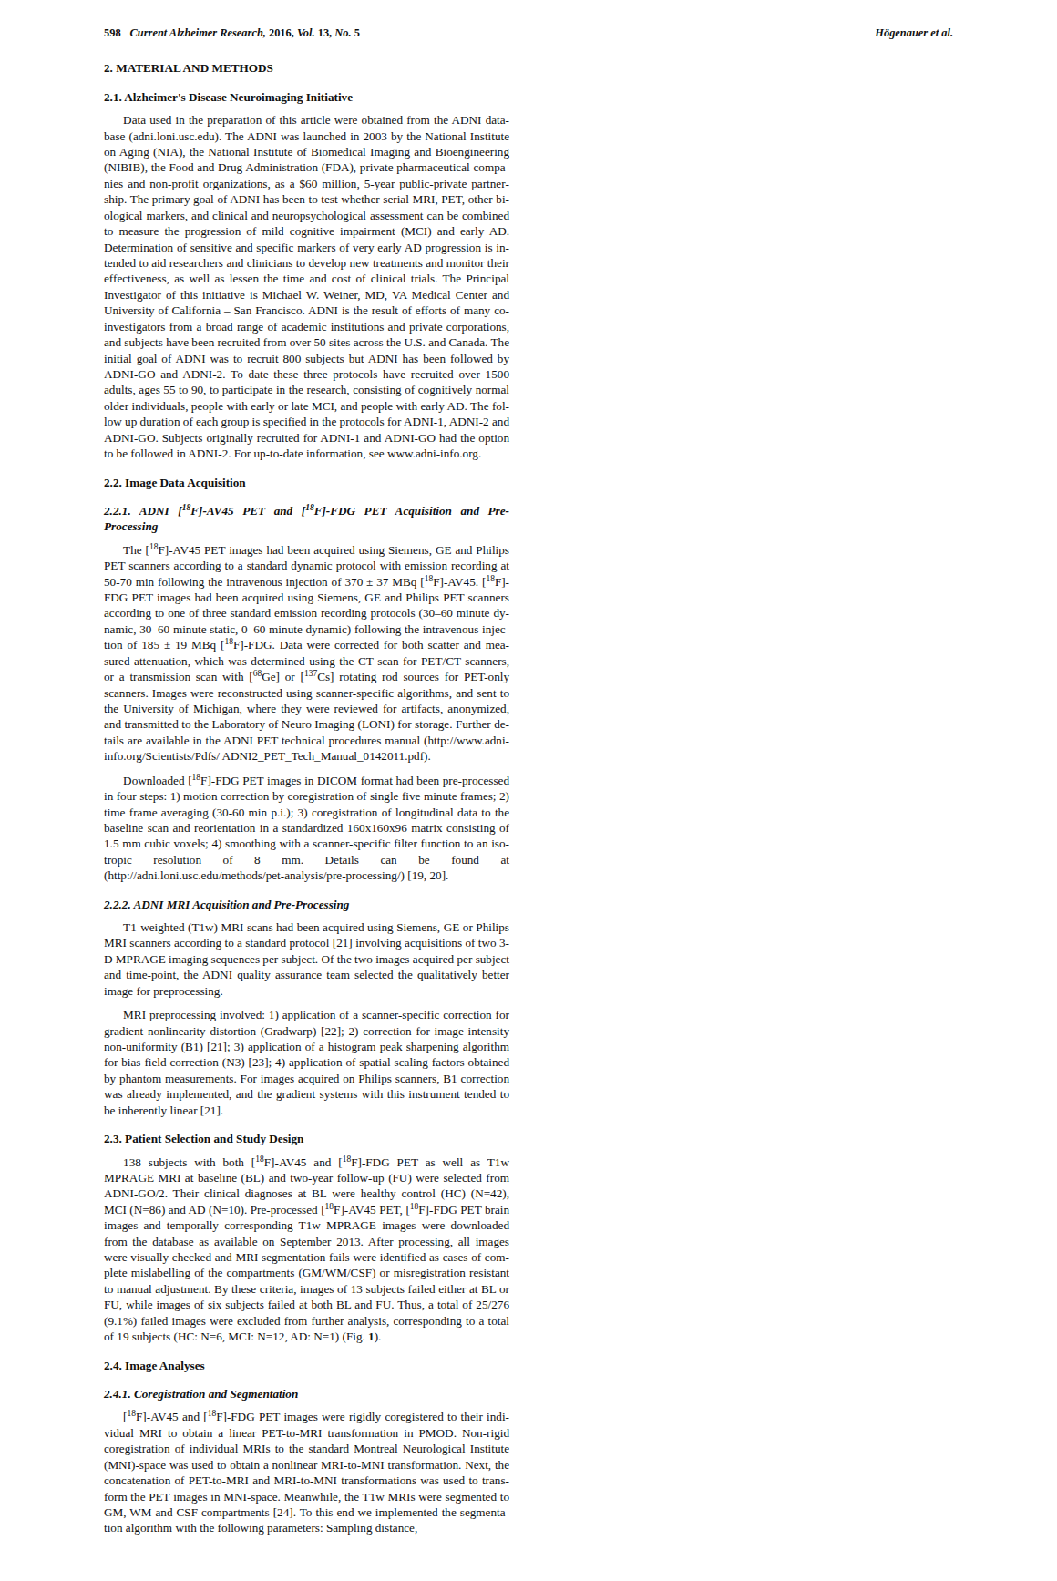598 Current Alzheimer Research, 2016, Vol. 13, No. 5
Högenauer et al.
2. MATERIAL AND METHODS
2.1. Alzheimer's Disease Neuroimaging Initiative
Data used in the preparation of this article were obtained from the ADNI database (adni.loni.usc.edu). The ADNI was launched in 2003 by the National Institute on Aging (NIA), the National Institute of Biomedical Imaging and Bioengineering (NIBIB), the Food and Drug Administration (FDA), private pharmaceutical companies and non-profit organizations, as a $60 million, 5-year public-private partnership. The primary goal of ADNI has been to test whether serial MRI, PET, other biological markers, and clinical and neuropsychological assessment can be combined to measure the progression of mild cognitive impairment (MCI) and early AD. Determination of sensitive and specific markers of very early AD progression is intended to aid researchers and clinicians to develop new treatments and monitor their effectiveness, as well as lessen the time and cost of clinical trials. The Principal Investigator of this initiative is Michael W. Weiner, MD, VA Medical Center and University of California – San Francisco. ADNI is the result of efforts of many co-investigators from a broad range of academic institutions and private corporations, and subjects have been recruited from over 50 sites across the U.S. and Canada. The initial goal of ADNI was to recruit 800 subjects but ADNI has been followed by ADNI-GO and ADNI-2. To date these three protocols have recruited over 1500 adults, ages 55 to 90, to participate in the research, consisting of cognitively normal older individuals, people with early or late MCI, and people with early AD. The follow up duration of each group is specified in the protocols for ADNI-1, ADNI-2 and ADNI-GO. Subjects originally recruited for ADNI-1 and ADNI-GO had the option to be followed in ADNI-2. For up-to-date information, see www.adni-info.org.
2.2. Image Data Acquisition
2.2.1. ADNI [18F]-AV45 PET and [18F]-FDG PET Acquisition and Pre-Processing
The [18F]-AV45 PET images had been acquired using Siemens, GE and Philips PET scanners according to a standard dynamic protocol with emission recording at 50-70 min following the intravenous injection of 370 ± 37 MBq [18F]-AV45. [18F]-FDG PET images had been acquired using Siemens, GE and Philips PET scanners according to one of three standard emission recording protocols (30–60 minute dynamic, 30–60 minute static, 0–60 minute dynamic) following the intravenous injection of 185 ± 19 MBq [18F]-FDG. Data were corrected for both scatter and measured attenuation, which was determined using the CT scan for PET/CT scanners, or a transmission scan with [68Ge] or [137Cs] rotating rod sources for PET-only scanners. Images were reconstructed using scanner-specific algorithms, and sent to the University of Michigan, where they were reviewed for artifacts, anonymized, and transmitted to the Laboratory of Neuro Imaging (LONI) for storage. Further details are available in the ADNI PET technical procedures manual (http://www.adni-info.org/Scientists/Pdfs/ ADNI2_PET_Tech_Manual_0142011.pdf).
Downloaded [18F]-FDG PET images in DICOM format had been pre-processed in four steps: 1) motion correction by coregistration of single five minute frames; 2) time frame averaging (30-60 min p.i.); 3) coregistration of longitudinal data to the baseline scan and reorientation in a standardized 160x160x96 matrix consisting of 1.5 mm cubic voxels; 4) smoothing with a scanner-specific filter function to an isotropic resolution of 8 mm. Details can be found at (http://adni.loni.usc.edu/methods/pet-analysis/pre-processing/) [19, 20].
2.2.2. ADNI MRI Acquisition and Pre-Processing
T1-weighted (T1w) MRI scans had been acquired using Siemens, GE or Philips MRI scanners according to a standard protocol [21] involving acquisitions of two 3-D MPRAGE imaging sequences per subject. Of the two images acquired per subject and time-point, the ADNI quality assurance team selected the qualitatively better image for preprocessing.
MRI preprocessing involved: 1) application of a scanner-specific correction for gradient nonlinearity distortion (Gradwarp) [22]; 2) correction for image intensity non-uniformity (B1) [21]; 3) application of a histogram peak sharpening algorithm for bias field correction (N3) [23]; 4) application of spatial scaling factors obtained by phantom measurements. For images acquired on Philips scanners, B1 correction was already implemented, and the gradient systems with this instrument tended to be inherently linear [21].
2.3. Patient Selection and Study Design
138 subjects with both [18F]-AV45 and [18F]-FDG PET as well as T1w MPRAGE MRI at baseline (BL) and two-year follow-up (FU) were selected from ADNI-GO/2. Their clinical diagnoses at BL were healthy control (HC) (N=42), MCI (N=86) and AD (N=10). Pre-processed [18F]-AV45 PET, [18F]-FDG PET brain images and temporally corresponding T1w MPRAGE images were downloaded from the database as available on September 2013. After processing, all images were visually checked and MRI segmentation fails were identified as cases of complete mislabelling of the compartments (GM/WM/CSF) or misregistration resistant to manual adjustment. By these criteria, images of 13 subjects failed either at BL or FU, while images of six subjects failed at both BL and FU. Thus, a total of 25/276 (9.1%) failed images were excluded from further analysis, corresponding to a total of 19 subjects (HC: N=6, MCI: N=12, AD: N=1) (Fig. 1).
2.4. Image Analyses
2.4.1. Coregistration and Segmentation
[18F]-AV45 and [18F]-FDG PET images were rigidly coregistered to their individual MRI to obtain a linear PET-to-MRI transformation in PMOD. Non-rigid coregistration of individual MRIs to the standard Montreal Neurological Institute (MNI)-space was used to obtain a nonlinear MRI-to-MNI transformation. Next, the concatenation of PET-to-MRI and MRI-to-MNI transformations was used to transform the PET images in MNI-space. Meanwhile, the T1w MRIs were segmented to GM, WM and CSF compartments [24]. To this end we implemented the segmentation algorithm with the following parameters: Sampling distance,